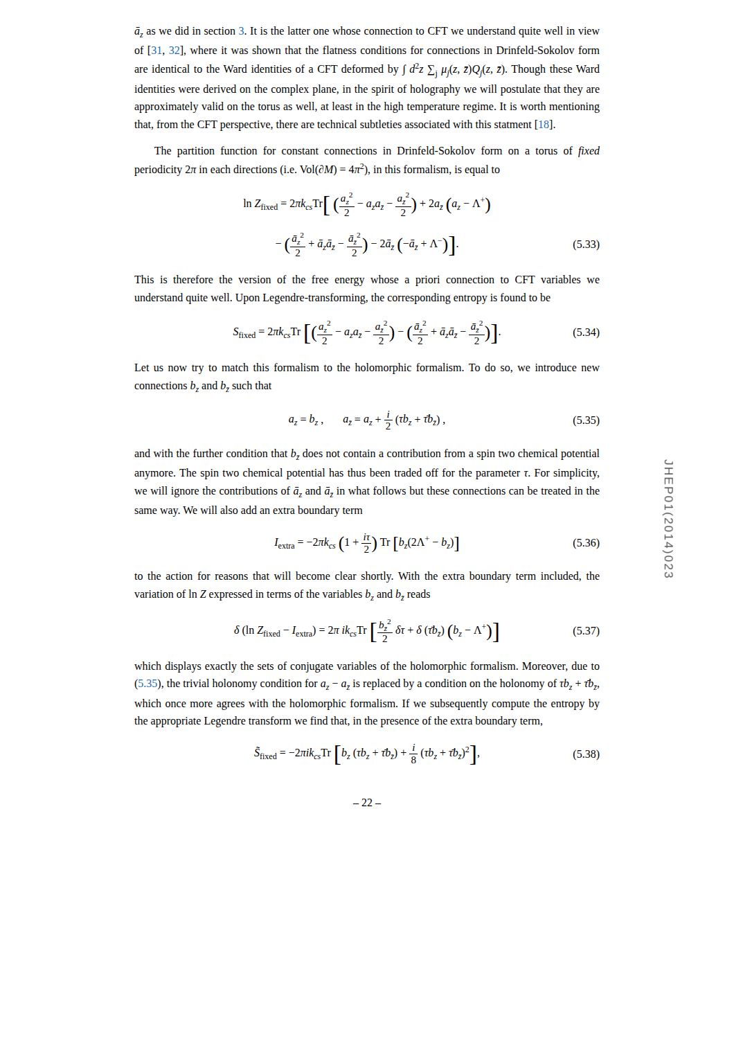JHEP01(2014)023
āz as we did in section 3. It is the latter one whose connection to CFT we understand quite well in view of [31, 32], where it was shown that the flatness conditions for connections in Drinfeld-Sokolov form are identical to the Ward identities of a CFT deformed by ∫ d2z ∑j μj(z, z̄)Qj(z, z̄). Though these Ward identities were derived on the complex plane, in the spirit of holography we will postulate that they are approximately valid on the torus as well, at least in the high temperature regime. It is worth mentioning that, from the CFT perspective, there are technical subtleties associated with this statment [18].
The partition function for constant connections in Drinfeld-Sokolov form on a torus of fixed periodicity 2π in each directions (i.e. Vol(∂M) = 4π2), in this formalism, is equal to
ln Zfixed = 2πkcs Tr[ (az22 − azaz̄ − az̄22) + 2az̄ (az − Λ+)
− (āz22 + āzāz̄ − āz̄22) − 2āz̄ (−āz̄ + Λ−)]. (5.33)
This is therefore the version of the free energy whose a priori connection to CFT variables we understand quite well. Upon Legendre-transforming, the corresponding entropy is found to be
Sfixed = 2πkcs Tr [(az22 − azaz̄ − az̄22) − (āz22 + āzāz̄ − āz̄22)]. (5.34)
Let us now try to match this formalism to the holomorphic formalism. To do so, we introduce new connections bz and bz̄ such that
az = bz , az̄ = az + i 2 (τbz + τ̄bz̄) , (5.35)
and with the further condition that bz̄ does not contain a contribution from a spin two chemical potential anymore. The spin two chemical potential has thus been traded off for the parameter τ. For simplicity, we will ignore the contributions of āz and āz̄ in what follows but these connections can be treated in the same way. We will also add an extra boundary term
Iextra = −2πkcs (1 + iτ 2) Tr [bz(2Λ+ − bz)] (5.36)
to the action for reasons that will become clear shortly. With the extra boundary term included, the variation of ln Z expressed in terms of the variables bz and bz̄ reads
δ (ln Zfixed − Iextra) = 2π ikcs Tr [bz̄22 δτ + δ (τ̄bz̄) (bz − Λ+)] (5.37)
which displays exactly the sets of conjugate variables of the holomorphic formalism. Moreover, due to (5.35), the trivial holonomy condition for az − az̄ is replaced by a condition on the holonomy of τbz + τ̄bz̄, which once more agrees with the holomorphic formalism. If we subsequently compute the entropy by the appropriate Legendre transform we find that, in the presence of the extra boundary term,
S̃fixed = −2πikcs Tr [bz (τbz + τ̄bz̄) + i 8 (τbz + τ̄bz̄)2], (5.38)
– 22 –